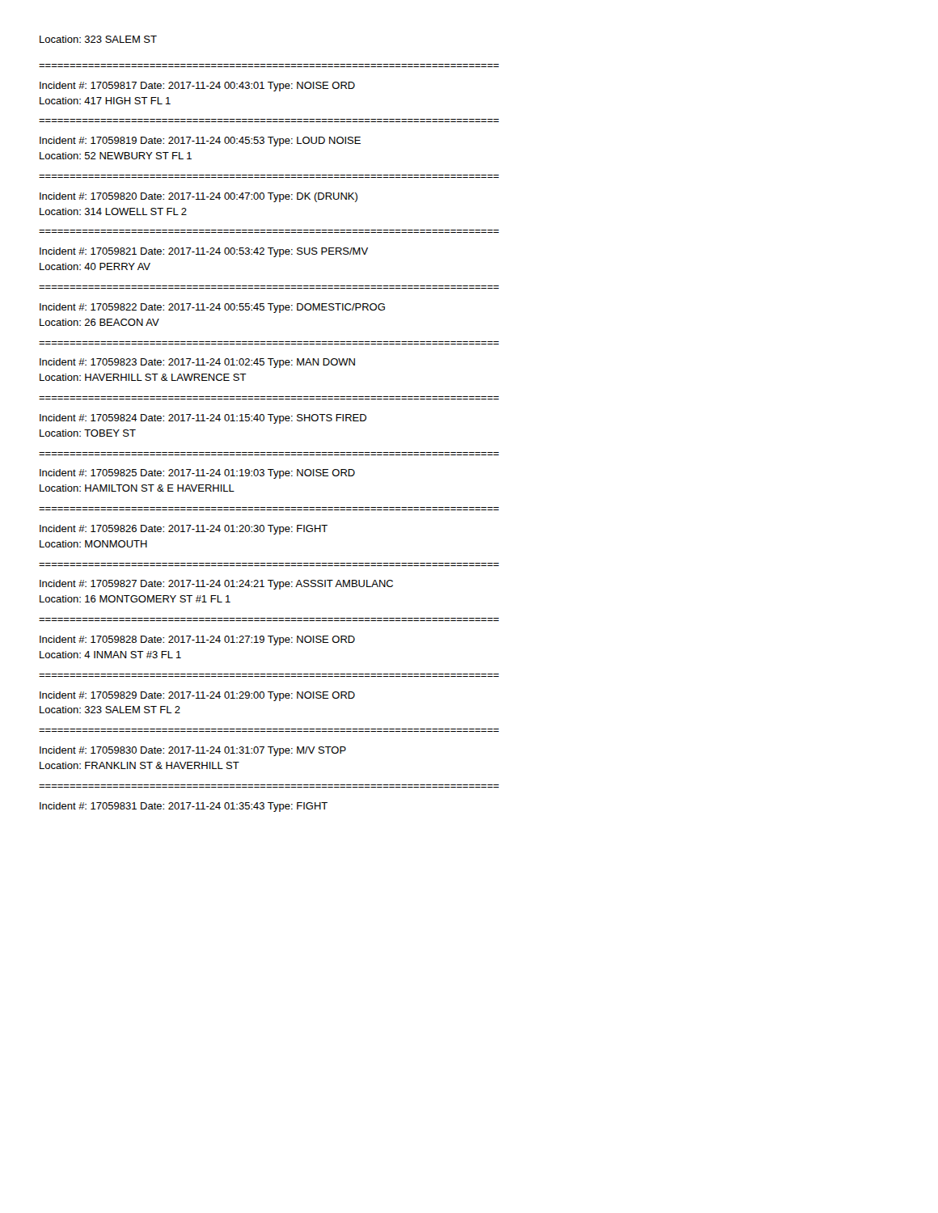Location: 323 SALEM ST
===========================================================================
Incident #: 17059817 Date: 2017-11-24 00:43:01 Type: NOISE ORD
Location: 417 HIGH ST FL 1
===========================================================================
Incident #: 17059819 Date: 2017-11-24 00:45:53 Type: LOUD NOISE
Location: 52 NEWBURY ST FL 1
===========================================================================
Incident #: 17059820 Date: 2017-11-24 00:47:00 Type: DK (DRUNK)
Location: 314 LOWELL ST FL 2
===========================================================================
Incident #: 17059821 Date: 2017-11-24 00:53:42 Type: SUS PERS/MV
Location: 40 PERRY AV
===========================================================================
Incident #: 17059822 Date: 2017-11-24 00:55:45 Type: DOMESTIC/PROG
Location: 26 BEACON AV
===========================================================================
Incident #: 17059823 Date: 2017-11-24 01:02:45 Type: MAN DOWN
Location: HAVERHILL ST & LAWRENCE ST
===========================================================================
Incident #: 17059824 Date: 2017-11-24 01:15:40 Type: SHOTS FIRED
Location: TOBEY ST
===========================================================================
Incident #: 17059825 Date: 2017-11-24 01:19:03 Type: NOISE ORD
Location: HAMILTON ST & E HAVERHILL
===========================================================================
Incident #: 17059826 Date: 2017-11-24 01:20:30 Type: FIGHT
Location: MONMOUTH
===========================================================================
Incident #: 17059827 Date: 2017-11-24 01:24:21 Type: ASSSIT AMBULANC
Location: 16 MONTGOMERY ST #1 FL 1
===========================================================================
Incident #: 17059828 Date: 2017-11-24 01:27:19 Type: NOISE ORD
Location: 4 INMAN ST #3 FL 1
===========================================================================
Incident #: 17059829 Date: 2017-11-24 01:29:00 Type: NOISE ORD
Location: 323 SALEM ST FL 2
===========================================================================
Incident #: 17059830 Date: 2017-11-24 01:31:07 Type: M/V STOP
Location: FRANKLIN ST & HAVERHILL ST
===========================================================================
Incident #: 17059831 Date: 2017-11-24 01:35:43 Type: FIGHT